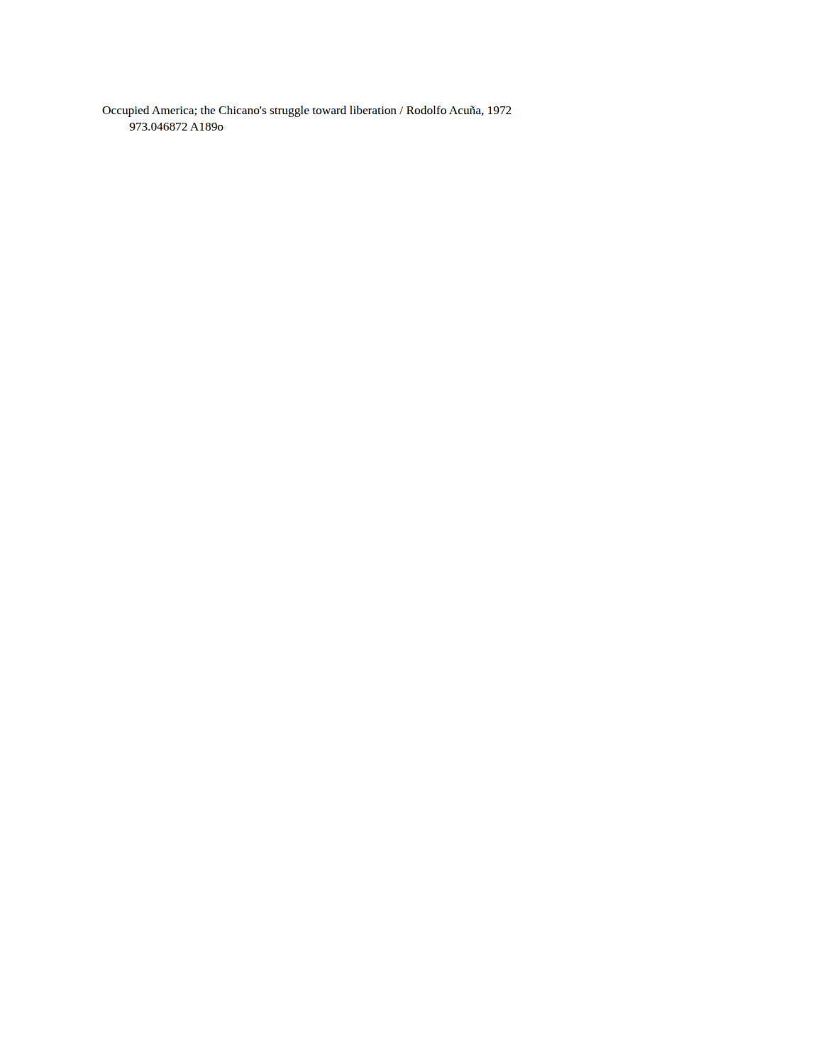Occupied America; the Chicano's struggle toward liberation / Rodolfo Acuña, 1972 973.046872 A189o